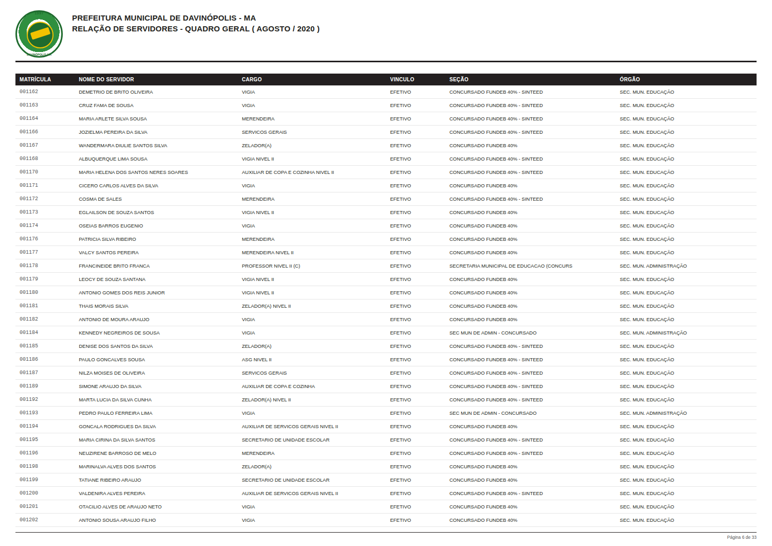1997 DAVINÓPOLIS-MA
PREFEITURA MUNICIPAL DE DAVINÓPOLIS - MA
RELAÇÃO DE SERVIDORES - QUADRO GERAL ( AGOSTO / 2020 )
| MATRÍCULA | NOME DO SERVIDOR | CARGO | VINCULO | SEÇÃO | ÓRGÃO |
| --- | --- | --- | --- | --- | --- |
| 001162 | DEMETRIO DE BRITO OLIVEIRA | VIGIA | EFETIVO | CONCURSADO FUNDEB 40% - SINTEED | SEC. MUN. EDUCAÇÃO |
| 001163 | CRUZ FAMA DE SOUSA | VIGIA | EFETIVO | CONCURSADO FUNDEB 40% - SINTEED | SEC. MUN. EDUCAÇÃO |
| 001164 | MARIA ARLETE SILVA SOUSA | MERENDEIRA | EFETIVO | CONCURSADO FUNDEB 40% - SINTEED | SEC. MUN. EDUCAÇÃO |
| 001166 | JOZIELMA PEREIRA DA SILVA | SERVICOS GERAIS | EFETIVO | CONCURSADO FUNDEB 40% - SINTEED | SEC. MUN. EDUCAÇÃO |
| 001167 | WANDERMARA DIULIE SANTOS SILVA | ZELADOR(A) | EFETIVO | CONCURSADO FUNDEB 40% | SEC. MUN. EDUCAÇÃO |
| 001168 | ALBUQUERQUE LIMA SOUSA | VIGIA NIVEL II | EFETIVO | CONCURSADO FUNDEB 40% - SINTEED | SEC. MUN. EDUCAÇÃO |
| 001170 | MARIA HELENA DOS SANTOS NERES SOARES | AUXILIAR DE COPA E COZINHA NIVEL II | EFETIVO | CONCURSADO FUNDEB 40% - SINTEED | SEC. MUN. EDUCAÇÃO |
| 001171 | CICERO CARLOS ALVES DA SILVA | VIGIA | EFETIVO | CONCURSADO FUNDEB 40% | SEC. MUN. EDUCAÇÃO |
| 001172 | COSMA DE SALES | MERENDEIRA | EFETIVO | CONCURSADO FUNDEB 40% - SINTEED | SEC. MUN. EDUCAÇÃO |
| 001173 | EGLAILSON DE SOUZA SANTOS | VIGIA NIVEL II | EFETIVO | CONCURSADO FUNDEB 40% | SEC. MUN. EDUCAÇÃO |
| 001174 | OSEIAS BARROS EUGENIO | VIGIA | EFETIVO | CONCURSADO FUNDEB 40% | SEC. MUN. EDUCAÇÃO |
| 001176 | PATRICIA SILVA RIBEIRO | MERENDEIRA | EFETIVO | CONCURSADO FUNDEB 40% | SEC. MUN. EDUCAÇÃO |
| 001177 | VALCY SANTOS PEREIRA | MERENDEIRA NIVEL II | EFETIVO | CONCURSADO FUNDEB 40% | SEC. MUN. EDUCAÇÃO |
| 001178 | FRANCINEIDE BRITO FRANCA | PROFESSOR NIVEL II (C) | EFETIVO | SECRETARIA MUNICIPAL DE EDUCACAO (CONCURS | SEC. MUN. ADMINISTRAÇÃO |
| 001179 | LEOCY DE SOUZA SANTANA | VIGIA NIVEL II | EFETIVO | CONCURSADO FUNDEB 40% | SEC. MUN. EDUCAÇÃO |
| 001180 | ANTONIO GOMES DOS REIS JUNIOR | VIGIA NIVEL II | EFETIVO | CONCURSADO FUNDEB 40% | SEC. MUN. EDUCAÇÃO |
| 001181 | THAIS MORAIS SILVA | ZELADOR(A) NIVEL II | EFETIVO | CONCURSADO FUNDEB 40% | SEC. MUN. EDUCAÇÃO |
| 001182 | ANTONIO DE MOURA ARAUJO | VIGIA | EFETIVO | CONCURSADO FUNDEB 40% | SEC. MUN. EDUCAÇÃO |
| 001184 | KENNEDY NEGREIROS DE SOUSA | VIGIA | EFETIVO | SEC MUN DE ADMIN - CONCURSADO | SEC. MUN. ADMINISTRAÇÃO |
| 001185 | DENISE DOS SANTOS DA SILVA | ZELADOR(A) | EFETIVO | CONCURSADO FUNDEB 40% - SINTEED | SEC. MUN. EDUCAÇÃO |
| 001186 | PAULO GONCALVES SOUSA | ASG NIVEL II | EFETIVO | CONCURSADO FUNDEB 40% - SINTEED | SEC. MUN. EDUCAÇÃO |
| 001187 | NILZA MOISES DE OLIVEIRA | SERVICOS GERAIS | EFETIVO | CONCURSADO FUNDEB 40% - SINTEED | SEC. MUN. EDUCAÇÃO |
| 001189 | SIMONE ARAUJO DA SILVA | AUXILIAR DE COPA E COZINHA | EFETIVO | CONCURSADO FUNDEB 40% - SINTEED | SEC. MUN. EDUCAÇÃO |
| 001192 | MARTA LUCIA DA SILVA CUNHA | ZELADOR(A) NIVEL II | EFETIVO | CONCURSADO FUNDEB 40% - SINTEED | SEC. MUN. EDUCAÇÃO |
| 001193 | PEDRO PAULO FERREIRA LIMA | VIGIA | EFETIVO | SEC MUN DE ADMIN - CONCURSADO | SEC. MUN. ADMINISTRAÇÃO |
| 001194 | GONCALA RODRIGUES DA SILVA | AUXILIAR DE SERVICOS GERAIS NIVEL II | EFETIVO | CONCURSADO FUNDEB 40% | SEC. MUN. EDUCAÇÃO |
| 001195 | MARIA CIRINA DA SILVA SANTOS | SECRETARIO DE UNIDADE ESCOLAR | EFETIVO | CONCURSADO FUNDEB 40% - SINTEED | SEC. MUN. EDUCAÇÃO |
| 001196 | NEUZIRENE BARROSO DE MELO | MERENDEIRA | EFETIVO | CONCURSADO FUNDEB 40% - SINTEED | SEC. MUN. EDUCAÇÃO |
| 001198 | MARINALVA ALVES DOS SANTOS | ZELADOR(A) | EFETIVO | CONCURSADO FUNDEB 40% | SEC. MUN. EDUCAÇÃO |
| 001199 | TATIANE RIBEIRO ARAUJO | SECRETARIO DE UNIDADE ESCOLAR | EFETIVO | CONCURSADO FUNDEB 40% | SEC. MUN. EDUCAÇÃO |
| 001200 | VALDENIRA ALVES PEREIRA | AUXILIAR DE SERVICOS GERAIS NIVEL II | EFETIVO | CONCURSADO FUNDEB 40% - SINTEED | SEC. MUN. EDUCAÇÃO |
| 001201 | OTACILIO ALVES DE ARAUJO NETO | VIGIA | EFETIVO | CONCURSADO FUNDEB 40% | SEC. MUN. EDUCAÇÃO |
| 001202 | ANTONIO SOUSA ARAUJO FILHO | VIGIA | EFETIVO | CONCURSADO FUNDEB 40% | SEC. MUN. EDUCAÇÃO |
Página 6 de 33